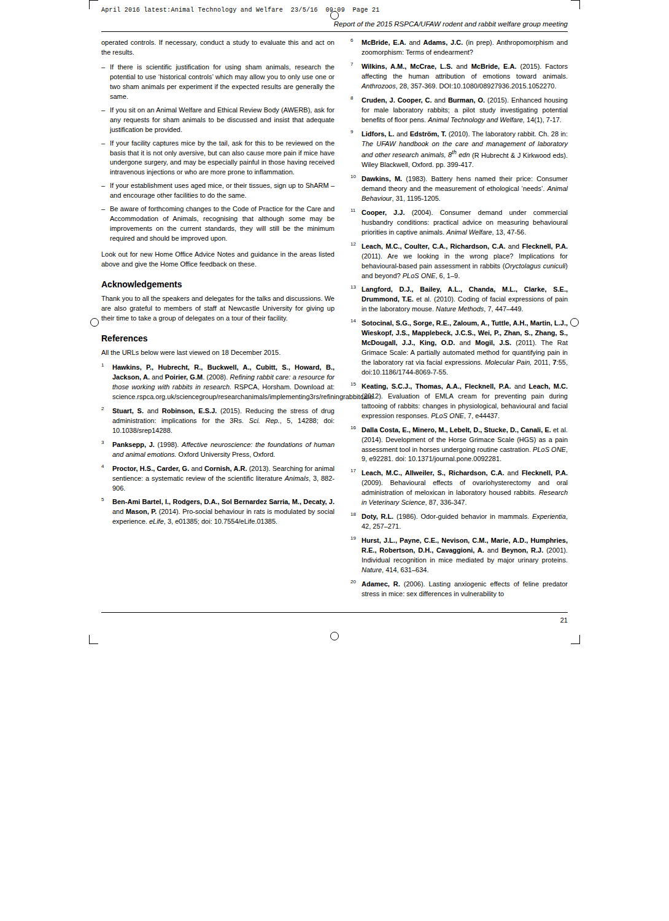April 2016 latest:Animal Technology and Welfare 23/5/16 09:09 Page 21
Report of the 2015 RSPCA/UFAW rodent and rabbit welfare group meeting
operated controls. If necessary, conduct a study to evaluate this and act on the results.
If there is scientific justification for using sham animals, research the potential to use ‘historical controls’ which may allow you to only use one or two sham animals per experiment if the expected results are generally the same.
If you sit on an Animal Welfare and Ethical Review Body (AWERB), ask for any requests for sham animals to be discussed and insist that adequate justification be provided.
If your facility captures mice by the tail, ask for this to be reviewed on the basis that it is not only aversive, but can also cause more pain if mice have undergone surgery, and may be especially painful in those having received intravenous injections or who are more prone to inflammation.
If your establishment uses aged mice, or their tissues, sign up to ShARM – and encourage other facilities to do the same.
Be aware of forthcoming changes to the Code of Practice for the Care and Accommodation of Animals, recognising that although some may be improvements on the current standards, they will still be the minimum required and should be improved upon.
Look out for new Home Office Advice Notes and guidance in the areas listed above and give the Home Office feedback on these.
Acknowledgements
Thank you to all the speakers and delegates for the talks and discussions. We are also grateful to members of staff at Newcastle University for giving up their time to take a group of delegates on a tour of their facility.
References
All the URLs below were last viewed on 18 December 2015.
Hawkins, P., Hubrecht, R., Buckwell, A., Cubitt, S., Howard, B., Jackson, A. and Poirier, G.M. (2008). Refining rabbit care: a resource for those working with rabbits in research. RSPCA, Horsham. Download at: science.rspca.org.uk/sciencegroup/researchanimals/implementing3rs/refiningrabbitcare
Stuart, S. and Robinson, E.S.J. (2015). Reducing the stress of drug administration: implications for the 3Rs. Sci. Rep., 5, 14288; doi: 10.1038/srep14288.
Panksepp, J. (1998). Affective neuroscience: the foundations of human and animal emotions. Oxford University Press, Oxford.
Proctor, H.S., Carder, G. and Cornish, A.R. (2013). Searching for animal sentience: a systematic review of the scientific literature Animals, 3, 882-906.
Ben-Ami Bartel, I., Rodgers, D.A., Sol Bernardez Sarria, M., Decaty, J. and Mason, P. (2014). Pro-social behaviour in rats is modulated by social experience. eLife, 3, e01385; doi: 10.7554/eLife.01385.
McBride, E.A. and Adams, J.C. (in prep). Anthropomorphism and zoomorphism: Terms of endearment?
Wilkins, A.M., McCrae, L.S. and McBride, E.A. (2015). Factors affecting the human attribution of emotions toward animals. Anthrozoos, 28, 357-369. DOI:10.1080/08927936.2015.1052270.
Cruden, J. Cooper, C. and Burman, O. (2015). Enhanced housing for male laboratory rabbits; a pilot study investigating potential benefits of floor pens. Animal Technology and Welfare, 14(1), 7-17.
Lidfors, L. and Edström, T. (2010). The laboratory rabbit. Ch. 28 in: The UFAW handbook on the care and management of laboratory and other research animals, 8th edn (R Hubrecht & J Kirkwood eds). Wiley Blackwell, Oxford. pp. 399-417.
Dawkins, M. (1983). Battery hens named their price: Consumer demand theory and the measurement of ethological ‘needs’. Animal Behaviour, 31, 1195-1205.
Cooper, J.J. (2004). Consumer demand under commercial husbandry conditions: practical advice on measuring behavioural priorities in captive animals. Animal Welfare, 13, 47-56.
Leach, M.C., Coulter, C.A., Richardson, C.A. and Flecknell, P.A. (2011). Are we looking in the wrong place? Implications for behavioural-based pain assessment in rabbits (Oryctolagus cuniculi) and beyond? PLoS ONE, 6, 1–9.
Langford, D.J., Bailey, A.L., Chanda, M.L., Clarke, S.E., Drummond, T.E. et al. (2010). Coding of facial expressions of pain in the laboratory mouse. Nature Methods, 7, 447–449.
Sotocinal, S.G., Sorge, R.E., Zaloum, A., Tuttle, A.H., Martin, L.J., Wieskopf, J.S., Mapplebeck, J.C.S., Wei, P., Zhan, S., Zhang, S., McDougall, J.J., King, O.D. and Mogil, J.S. (2011). The Rat Grimace Scale: A partially automated method for quantifying pain in the laboratory rat via facial expressions. Molecular Pain, 2011, 7:55, doi:10.1186/1744-8069-7-55.
Keating, S.C.J., Thomas, A.A., Flecknell, P.A. and Leach, M.C. (2012). Evaluation of EMLA cream for preventing pain during tattooing of rabbits: changes in physiological, behavioural and facial expression responses. PLoS ONE, 7, e44437.
Dalla Costa, E., Minero, M., Lebelt, D., Stucke, D., Canali, E. et al. (2014). Development of the Horse Grimace Scale (HGS) as a pain assessment tool in horses undergoing routine castration. PLoS ONE, 9, e92281. doi: 10.1371/journal.pone.0092281.
Leach, M.C., Allweiler, S., Richardson, C.A. and Flecknell, P.A. (2009). Behavioural effects of ovariohysterectomy and oral administration of meloxican in laboratory housed rabbits. Research in Veterinary Science, 87, 336-347.
Doty, R.L. (1986). Odor-guided behavior in mammals. Experientia, 42, 257–271.
Hurst, J.L., Payne, C.E., Nevison, C.M., Marie, A.D., Humphries, R.E., Robertson, D.H., Cavaggioni, A. and Beynon, R.J. (2001). Individual recognition in mice mediated by major urinary proteins. Nature, 414, 631–634.
Adamec, R. (2006). Lasting anxiogenic effects of feline predator stress in mice: sex differences in vulnerability to
21